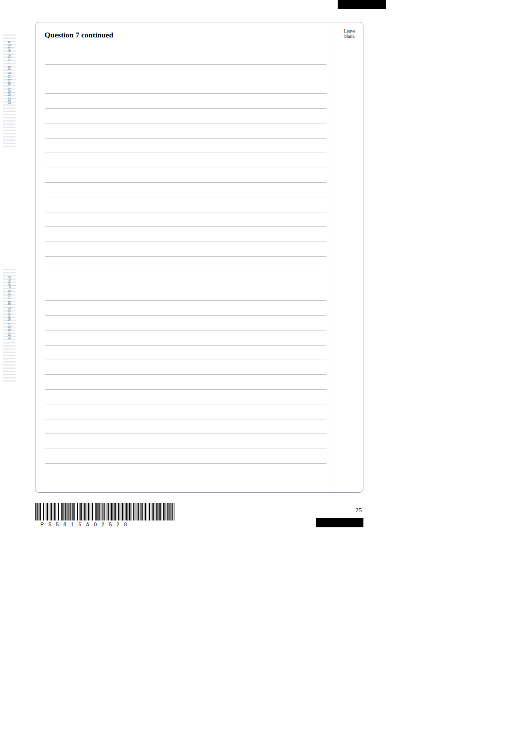DO NOT WRITE IN THIS AREA
DO NOT WRITE IN THIS AREA
Question 7 continued
Leave
blank
P55815A02528
25
Turn over